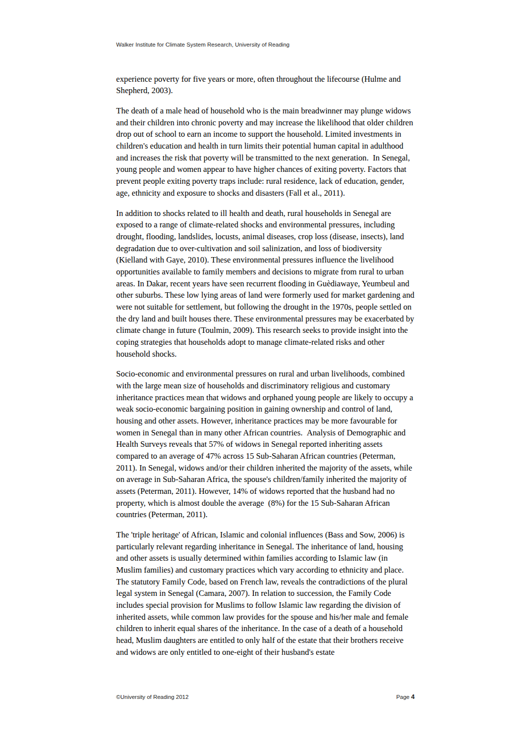Walker Institute for Climate System Research, University of Reading
experience poverty for five years or more, often throughout the lifecourse (Hulme and Shepherd, 2003).
The death of a male head of household who is the main breadwinner may plunge widows and their children into chronic poverty and may increase the likelihood that older children drop out of school to earn an income to support the household. Limited investments in children's education and health in turn limits their potential human capital in adulthood and increases the risk that poverty will be transmitted to the next generation. In Senegal, young people and women appear to have higher chances of exiting poverty. Factors that prevent people exiting poverty traps include: rural residence, lack of education, gender, age, ethnicity and exposure to shocks and disasters (Fall et al., 2011).
In addition to shocks related to ill health and death, rural households in Senegal are exposed to a range of climate-related shocks and environmental pressures, including drought, flooding, landslides, locusts, animal diseases, crop loss (disease, insects), land degradation due to over-cultivation and soil salinization, and loss of biodiversity (Kielland with Gaye, 2010). These environmental pressures influence the livelihood opportunities available to family members and decisions to migrate from rural to urban areas. In Dakar, recent years have seen recurrent flooding in Guèdiawaye, Yeumbeul and other suburbs. These low lying areas of land were formerly used for market gardening and were not suitable for settlement, but following the drought in the 1970s, people settled on the dry land and built houses there. These environmental pressures may be exacerbated by climate change in future (Toulmin, 2009). This research seeks to provide insight into the coping strategies that households adopt to manage climate-related risks and other household shocks.
Socio-economic and environmental pressures on rural and urban livelihoods, combined with the large mean size of households and discriminatory religious and customary inheritance practices mean that widows and orphaned young people are likely to occupy a weak socio-economic bargaining position in gaining ownership and control of land, housing and other assets. However, inheritance practices may be more favourable for women in Senegal than in many other African countries. Analysis of Demographic and Health Surveys reveals that 57% of widows in Senegal reported inheriting assets compared to an average of 47% across 15 Sub-Saharan African countries (Peterman, 2011). In Senegal, widows and/or their children inherited the majority of the assets, while on average in Sub-Saharan Africa, the spouse's children/family inherited the majority of assets (Peterman, 2011). However, 14% of widows reported that the husband had no property, which is almost double the average (8%) for the 15 Sub-Saharan African countries (Peterman, 2011).
The 'triple heritage' of African, Islamic and colonial influences (Bass and Sow, 2006) is particularly relevant regarding inheritance in Senegal. The inheritance of land, housing and other assets is usually determined within families according to Islamic law (in Muslim families) and customary practices which vary according to ethnicity and place. The statutory Family Code, based on French law, reveals the contradictions of the plural legal system in Senegal (Camara, 2007). In relation to succession, the Family Code includes special provision for Muslims to follow Islamic law regarding the division of inherited assets, while common law provides for the spouse and his/her male and female children to inherit equal shares of the inheritance. In the case of a death of a household head, Muslim daughters are entitled to only half of the estate that their brothers receive and widows are only entitled to one-eight of their husband's estate
©University of Reading 2012 Page 4